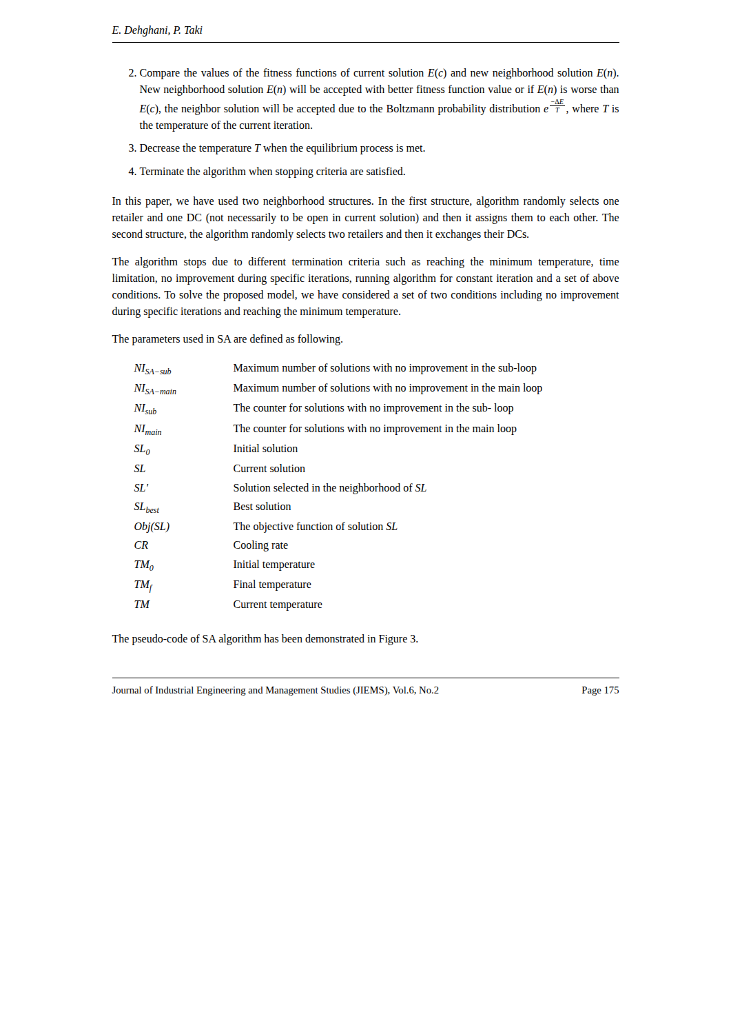E. Dehghani, P. Taki
Compare the values of the fitness functions of current solution E(c) and new neighborhood solution E(n). New neighborhood solution E(n) will be accepted with better fitness function value or if E(n) is worse than E(c), the neighbor solution will be accepted due to the Boltzmann probability distribution e−ΔE T, where T is the temperature of the current iteration.
Decrease the temperature T when the equilibrium process is met.
Terminate the algorithm when stopping criteria are satisfied.
In this paper, we have used two neighborhood structures. In the first structure, algorithm randomly selects one retailer and one DC (not necessarily to be open in current solution) and then it assigns them to each other. The second structure, the algorithm randomly selects two retailers and then it exchanges their DCs.
The algorithm stops due to different termination criteria such as reaching the minimum temperature, time limitation, no improvement during specific iterations, running algorithm for constant iteration and a set of above conditions. To solve the proposed model, we have considered a set of two conditions including no improvement during specific iterations and reaching the minimum temperature.
The parameters used in SA are defined as following.
| NI SA−sub | Maximum number of solutions with no improvement in the sub-loop |
| NI SA−main | Maximum number of solutions with no improvement in the main loop |
| NI sub | The counter for solutions with no improvement in the sub- loop |
| NI main | The counter for solutions with no improvement in the main loop |
| SL 0 | Initial solution |
| SL | Current solution |
| SL ′ | Solution selected in the neighborhood of SL |
| SL best | Best solution |
| Obj ( SL ) | The objective function of solution SL |
| CR | Cooling rate |
| TM 0 | Initial temperature |
| TM f | Final temperature |
| TM | Current temperature |
The pseudo-code of SA algorithm has been demonstrated in Figure 3.
Journal of Industrial Engineering and Management Studies (JIEMS), Vol.6, No.2 Page 175